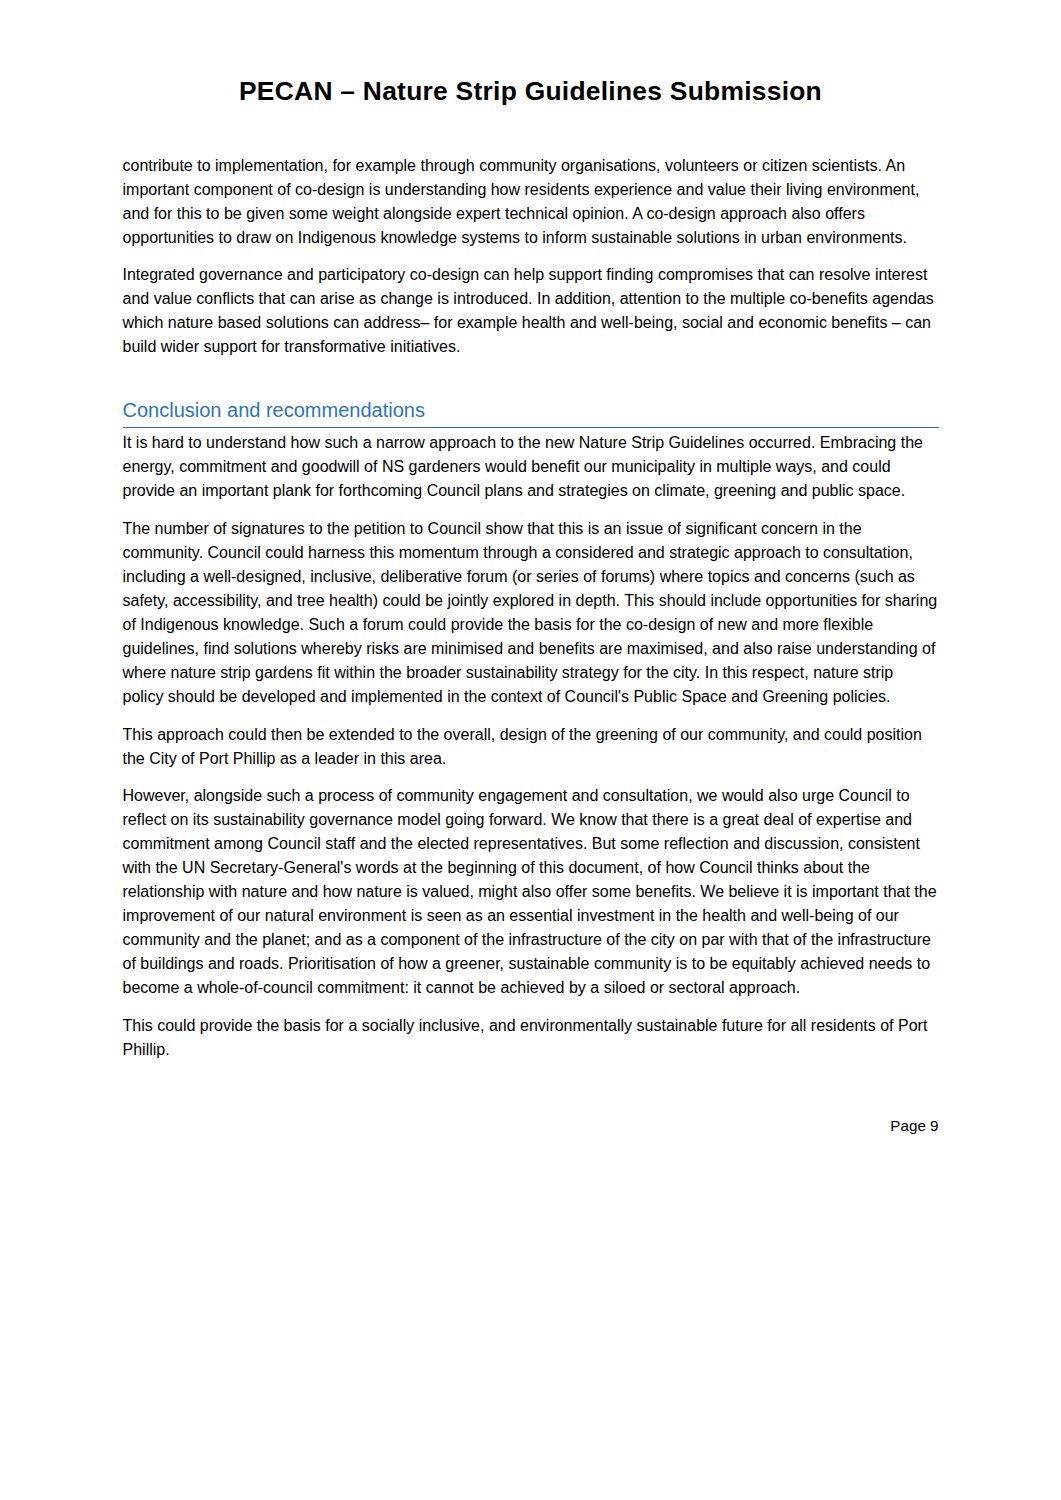PECAN – Nature Strip Guidelines Submission
contribute to implementation, for example through community organisations, volunteers or citizen scientists. An important component of co-design is understanding how residents experience and value their living environment, and for this to be given some weight alongside expert technical opinion. A co-design approach also offers opportunities to draw on Indigenous knowledge systems to inform sustainable solutions in urban environments.
Integrated governance and participatory co-design can help support finding compromises that can resolve interest and value conflicts that can arise as change is introduced. In addition, attention to the multiple co-benefits agendas which nature based solutions can address– for example health and well-being, social and economic benefits – can build wider support for transformative initiatives.
Conclusion and recommendations
It is hard to understand how such a narrow approach to the new Nature Strip Guidelines occurred. Embracing the energy, commitment and goodwill of NS gardeners would benefit our municipality in multiple ways, and could provide an important plank for forthcoming Council plans and strategies on climate, greening and public space.
The number of signatures to the petition to Council show that this is an issue of significant concern in the community. Council could harness this momentum through a considered and strategic approach to consultation, including a well-designed, inclusive, deliberative forum (or series of forums) where topics and concerns (such as safety, accessibility, and tree health) could be jointly explored in depth. This should include opportunities for sharing of Indigenous knowledge. Such a forum could provide the basis for the co-design of new and more flexible guidelines, find solutions whereby risks are minimised and benefits are maximised, and also raise understanding of where nature strip gardens fit within the broader sustainability strategy for the city. In this respect, nature strip policy should be developed and implemented in the context of Council's Public Space and Greening policies.
This approach could then be extended to the overall, design of the greening of our community, and could position the City of Port Phillip as a leader in this area.
However, alongside such a process of community engagement and consultation, we would also urge Council to reflect on its sustainability governance model going forward. We know that there is a great deal of expertise and commitment among Council staff and the elected representatives. But some reflection and discussion, consistent with the UN Secretary-General's words at the beginning of this document, of how Council thinks about the relationship with nature and how nature is valued, might also offer some benefits. We believe it is important that the improvement of our natural environment is seen as an essential investment in the health and well-being of our community and the planet; and as a component of the infrastructure of the city on par with that of the infrastructure of buildings and roads. Prioritisation of how a greener, sustainable community is to be equitably achieved needs to become a whole-of-council commitment: it cannot be achieved by a siloed or sectoral approach.
This could provide the basis for a socially inclusive, and environmentally sustainable future for all residents of Port Phillip.
Page 9